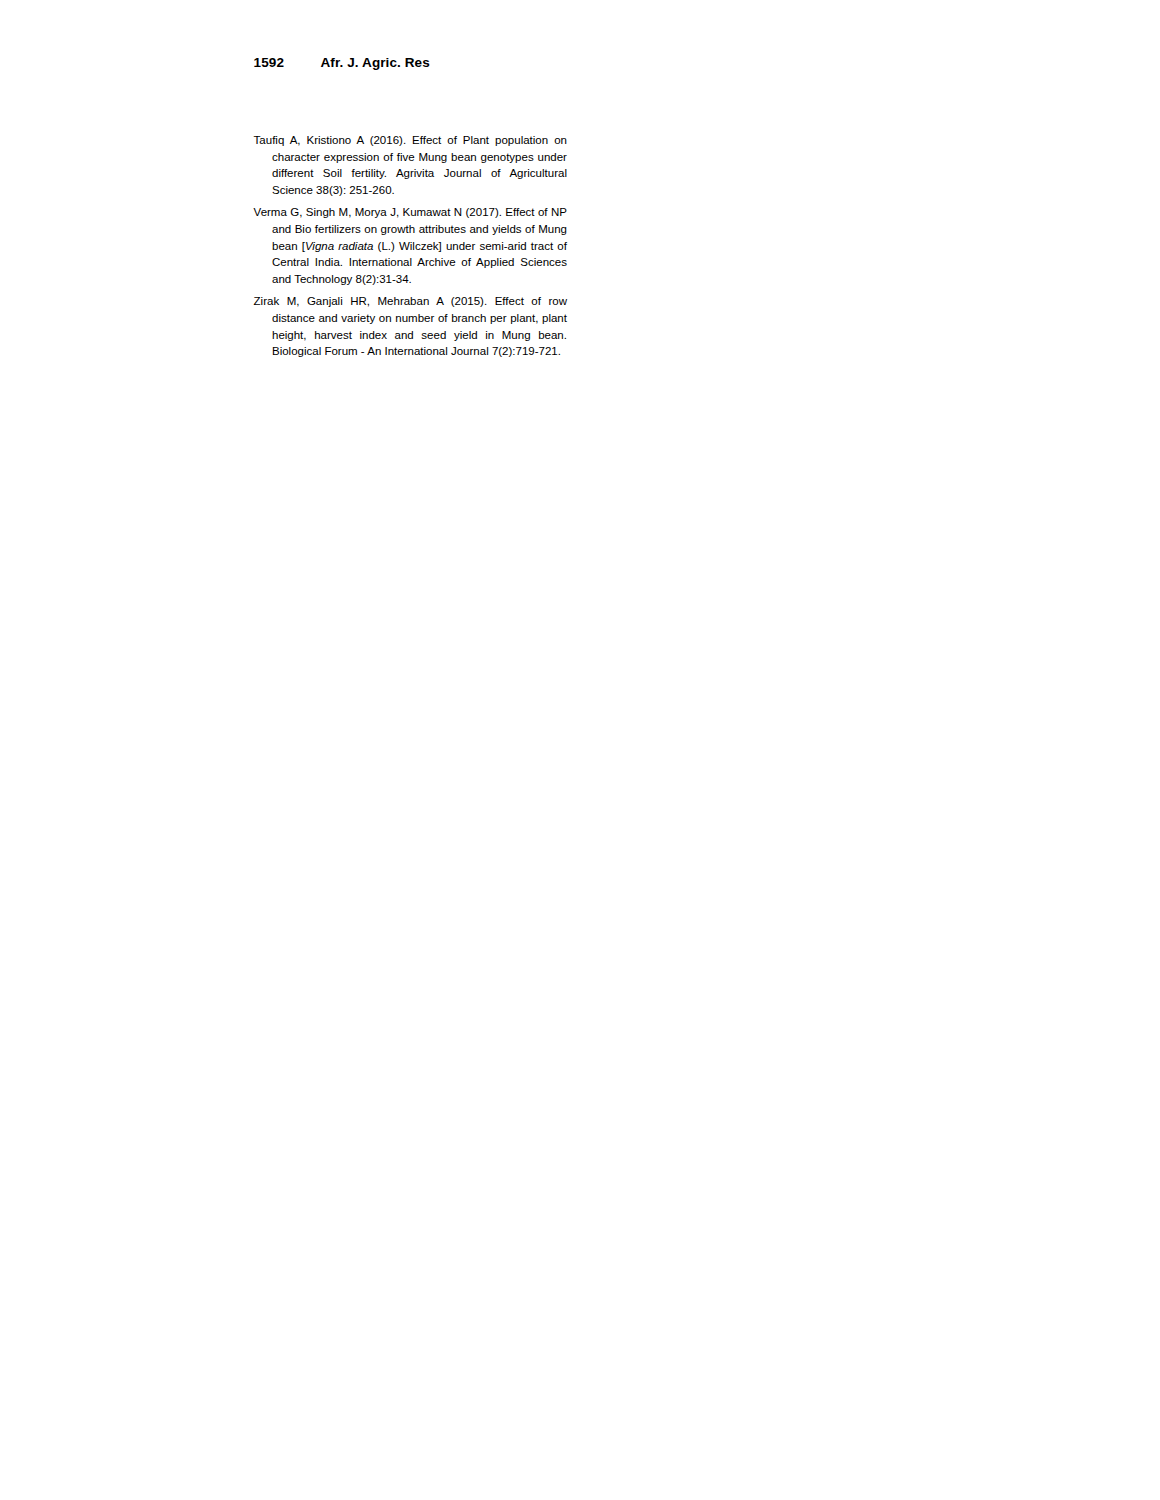1592 Afr. J. Agric. Res
Taufiq A, Kristiono A (2016). Effect of Plant population on character expression of five Mung bean genotypes under different Soil fertility. Agrivita Journal of Agricultural Science 38(3): 251-260.
Verma G, Singh M, Morya J, Kumawat N (2017). Effect of NP and Bio fertilizers on growth attributes and yields of Mung bean [Vigna radiata (L.) Wilczek] under semi-arid tract of Central India. International Archive of Applied Sciences and Technology 8(2):31-34.
Zirak M, Ganjali HR, Mehraban A (2015). Effect of row distance and variety on number of branch per plant, plant height, harvest index and seed yield in Mung bean. Biological Forum - An International Journal 7(2):719-721.